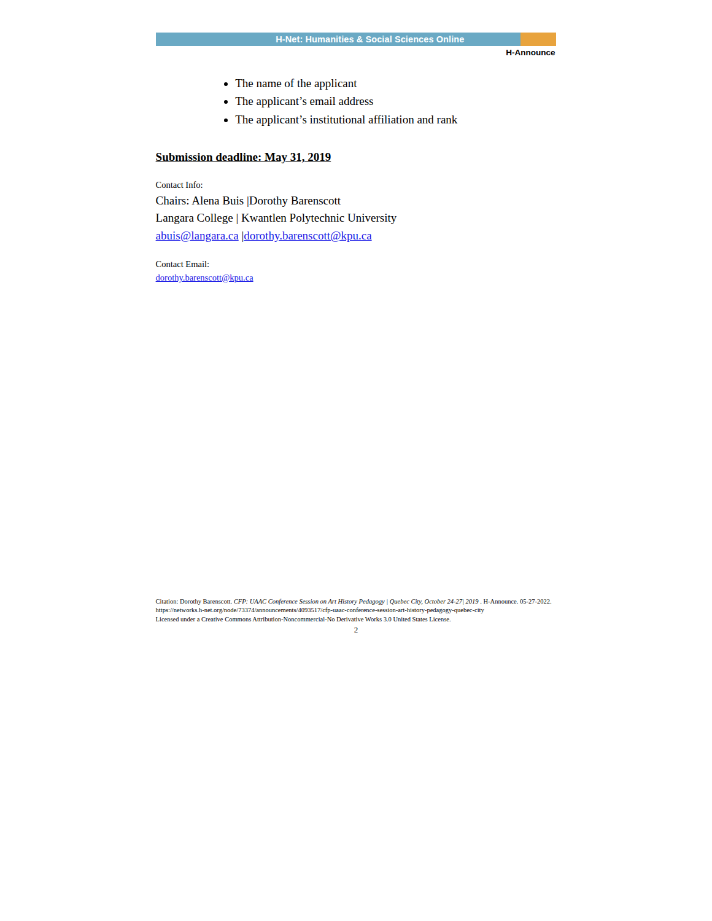H-Net: Humanities & Social Sciences Online
H-Announce
The name of the applicant
The applicant’s email address
The applicant’s institutional affiliation and rank
Submission deadline: May 31, 2019
Contact Info:
Chairs: Alena Buis |Dorothy Barenscott
Langara College | Kwantlen Polytechnic University
abuis@langara.ca |dorothy.barenscott@kpu.ca
Contact Email:
dorothy.barenscott@kpu.ca
Citation: Dorothy Barenscott. CFP: UAAC Conference Session on Art History Pedagogy | Quebec City, October 24-27| 2019 . H-Announce. 05-27-2022.
https://networks.h-net.org/node/73374/announcements/4093517/cfp-uaac-conference-session-art-history-pedagogy-quebec-city
Licensed under a Creative Commons Attribution-Noncommercial-No Derivative Works 3.0 United States License.
2